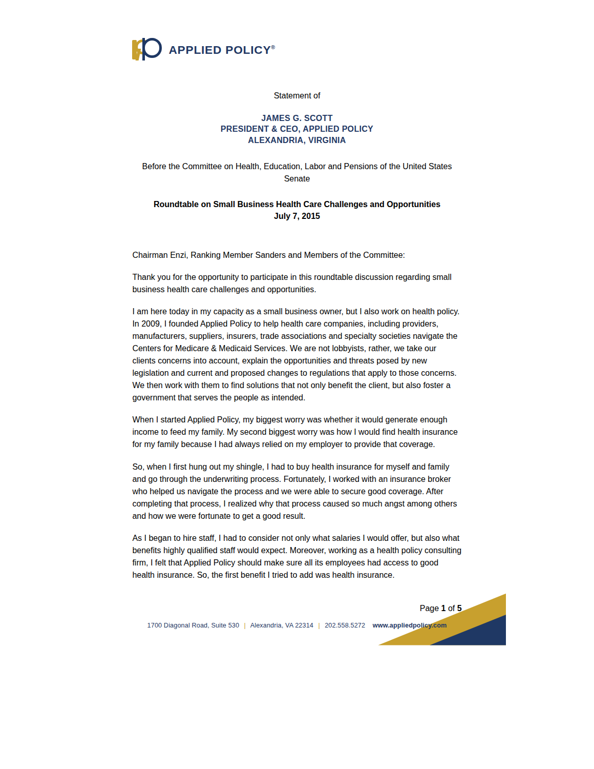APPLIED POLICY®
Statement of
JAMES G. SCOTT
PRESIDENT & CEO, APPLIED POLICY
ALEXANDRIA, VIRGINIA
Before the Committee on Health, Education, Labor and Pensions of the United States Senate
Roundtable on Small Business Health Care Challenges and Opportunities
July 7, 2015
Chairman Enzi, Ranking Member Sanders and Members of the Committee:
Thank you for the opportunity to participate in this roundtable discussion regarding small business health care challenges and opportunities.
I am here today in my capacity as a small business owner, but I also work on health policy. In 2009, I founded Applied Policy to help health care companies, including providers, manufacturers, suppliers, insurers, trade associations and specialty societies navigate the Centers for Medicare & Medicaid Services. We are not lobbyists, rather, we take our clients concerns into account, explain the opportunities and threats posed by new legislation and current and proposed changes to regulations that apply to those concerns. We then work with them to find solutions that not only benefit the client, but also foster a government that serves the people as intended.
When I started Applied Policy, my biggest worry was whether it would generate enough income to feed my family. My second biggest worry was how I would find health insurance for my family because I had always relied on my employer to provide that coverage.
So, when I first hung out my shingle, I had to buy health insurance for myself and family and go through the underwriting process. Fortunately, I worked with an insurance broker who helped us navigate the process and we were able to secure good coverage. After completing that process, I realized why that process caused so much angst among others and how we were fortunate to get a good result.
As I began to hire staff, I had to consider not only what salaries I would offer, but also what benefits highly qualified staff would expect. Moreover, working as a health policy consulting firm, I felt that Applied Policy should make sure all its employees had access to good health insurance. So, the first benefit I tried to add was health insurance.
Page 1 of 5
1700 Diagonal Road, Suite 530 | Alexandria, VA 22314 | 202.558.5272 www.appliedpolicy.com